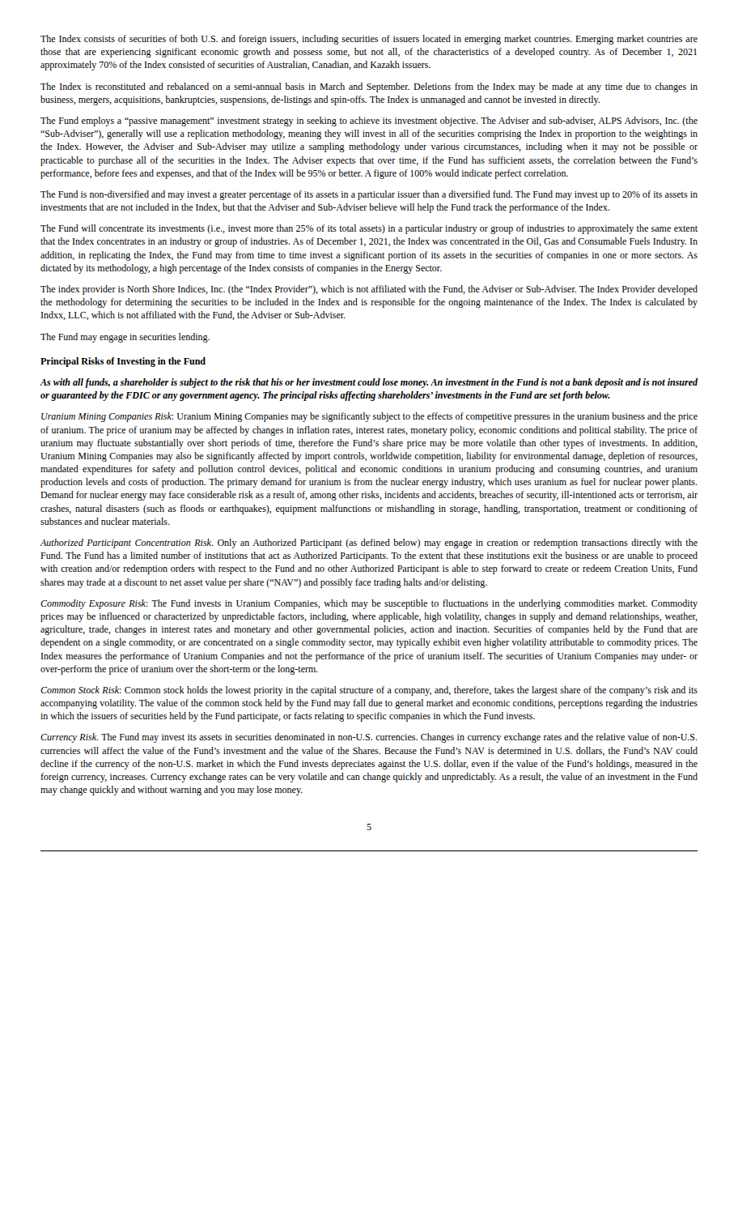The Index consists of securities of both U.S. and foreign issuers, including securities of issuers located in emerging market countries. Emerging market countries are those that are experiencing significant economic growth and possess some, but not all, of the characteristics of a developed country. As of December 1, 2021 approximately 70% of the Index consisted of securities of Australian, Canadian, and Kazakh issuers.
The Index is reconstituted and rebalanced on a semi-annual basis in March and September. Deletions from the Index may be made at any time due to changes in business, mergers, acquisitions, bankruptcies, suspensions, de-listings and spin-offs. The Index is unmanaged and cannot be invested in directly.
The Fund employs a “passive management” investment strategy in seeking to achieve its investment objective. The Adviser and sub-adviser, ALPS Advisors, Inc. (the “Sub-Adviser”), generally will use a replication methodology, meaning they will invest in all of the securities comprising the Index in proportion to the weightings in the Index. However, the Adviser and Sub-Adviser may utilize a sampling methodology under various circumstances, including when it may not be possible or practicable to purchase all of the securities in the Index. The Adviser expects that over time, if the Fund has sufficient assets, the correlation between the Fund’s performance, before fees and expenses, and that of the Index will be 95% or better. A figure of 100% would indicate perfect correlation.
The Fund is non-diversified and may invest a greater percentage of its assets in a particular issuer than a diversified fund. The Fund may invest up to 20% of its assets in investments that are not included in the Index, but that the Adviser and Sub-Adviser believe will help the Fund track the performance of the Index.
The Fund will concentrate its investments (i.e., invest more than 25% of its total assets) in a particular industry or group of industries to approximately the same extent that the Index concentrates in an industry or group of industries. As of December 1, 2021, the Index was concentrated in the Oil, Gas and Consumable Fuels Industry. In addition, in replicating the Index, the Fund may from time to time invest a significant portion of its assets in the securities of companies in one or more sectors. As dictated by its methodology, a high percentage of the Index consists of companies in the Energy Sector.
The index provider is North Shore Indices, Inc. (the “Index Provider”), which is not affiliated with the Fund, the Adviser or Sub-Adviser. The Index Provider developed the methodology for determining the securities to be included in the Index and is responsible for the ongoing maintenance of the Index. The Index is calculated by Indxx, LLC, which is not affiliated with the Fund, the Adviser or Sub-Adviser.
The Fund may engage in securities lending.
Principal Risks of Investing in the Fund
As with all funds, a shareholder is subject to the risk that his or her investment could lose money. An investment in the Fund is not a bank deposit and is not insured or guaranteed by the FDIC or any government agency. The principal risks affecting shareholders’ investments in the Fund are set forth below.
Uranium Mining Companies Risk: Uranium Mining Companies may be significantly subject to the effects of competitive pressures in the uranium business and the price of uranium. The price of uranium may be affected by changes in inflation rates, interest rates, monetary policy, economic conditions and political stability. The price of uranium may fluctuate substantially over short periods of time, therefore the Fund’s share price may be more volatile than other types of investments. In addition, Uranium Mining Companies may also be significantly affected by import controls, worldwide competition, liability for environmental damage, depletion of resources, mandated expenditures for safety and pollution control devices, political and economic conditions in uranium producing and consuming countries, and uranium production levels and costs of production. The primary demand for uranium is from the nuclear energy industry, which uses uranium as fuel for nuclear power plants. Demand for nuclear energy may face considerable risk as a result of, among other risks, incidents and accidents, breaches of security, ill-intentioned acts or terrorism, air crashes, natural disasters (such as floods or earthquakes), equipment malfunctions or mishandling in storage, handling, transportation, treatment or conditioning of substances and nuclear materials.
Authorized Participant Concentration Risk. Only an Authorized Participant (as defined below) may engage in creation or redemption transactions directly with the Fund. The Fund has a limited number of institutions that act as Authorized Participants. To the extent that these institutions exit the business or are unable to proceed with creation and/or redemption orders with respect to the Fund and no other Authorized Participant is able to step forward to create or redeem Creation Units, Fund shares may trade at a discount to net asset value per share (“NAV”) and possibly face trading halts and/or delisting.
Commodity Exposure Risk: The Fund invests in Uranium Companies, which may be susceptible to fluctuations in the underlying commodities market. Commodity prices may be influenced or characterized by unpredictable factors, including, where applicable, high volatility, changes in supply and demand relationships, weather, agriculture, trade, changes in interest rates and monetary and other governmental policies, action and inaction. Securities of companies held by the Fund that are dependent on a single commodity, or are concentrated on a single commodity sector, may typically exhibit even higher volatility attributable to commodity prices. The Index measures the performance of Uranium Companies and not the performance of the price of uranium itself. The securities of Uranium Companies may under- or over-perform the price of uranium over the short-term or the long-term.
Common Stock Risk: Common stock holds the lowest priority in the capital structure of a company, and, therefore, takes the largest share of the company’s risk and its accompanying volatility. The value of the common stock held by the Fund may fall due to general market and economic conditions, perceptions regarding the industries in which the issuers of securities held by the Fund participate, or facts relating to specific companies in which the Fund invests.
Currency Risk. The Fund may invest its assets in securities denominated in non-U.S. currencies. Changes in currency exchange rates and the relative value of non-U.S. currencies will affect the value of the Fund’s investment and the value of the Shares. Because the Fund’s NAV is determined in U.S. dollars, the Fund’s NAV could decline if the currency of the non-U.S. market in which the Fund invests depreciates against the U.S. dollar, even if the value of the Fund’s holdings, measured in the foreign currency, increases. Currency exchange rates can be very volatile and can change quickly and unpredictably. As a result, the value of an investment in the Fund may change quickly and without warning and you may lose money.
5